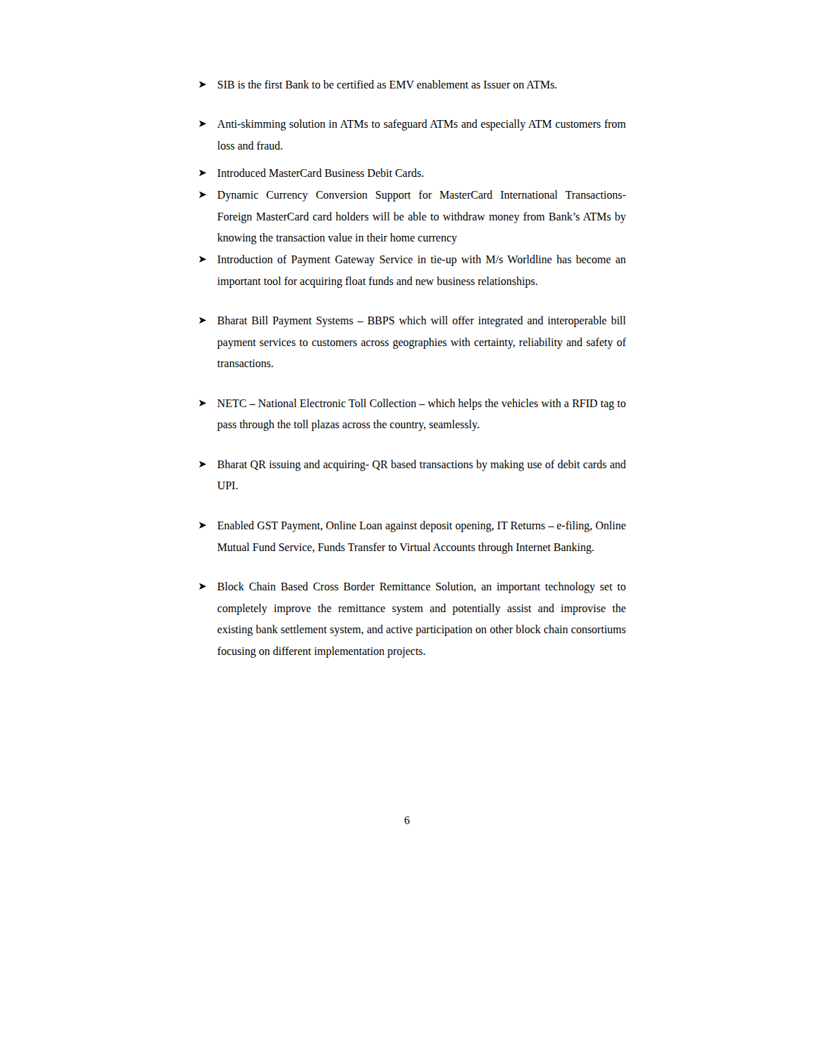SIB is the first Bank to be certified as EMV enablement as Issuer on ATMs.
Anti-skimming solution in ATMs to safeguard ATMs and especially ATM customers from loss and fraud.
Introduced MasterCard Business Debit Cards.
Dynamic Currency Conversion Support for MasterCard International Transactions- Foreign MasterCard card holders will be able to withdraw money from Bank’s ATMs by knowing the transaction value in their home currency
Introduction of Payment Gateway Service in tie-up with M/s Worldline has become an important tool for acquiring float funds and new business relationships.
Bharat Bill Payment Systems – BBPS which will offer integrated and interoperable bill payment services to customers across geographies with certainty, reliability and safety of transactions.
NETC – National Electronic Toll Collection – which helps the vehicles with a RFID tag to pass through the toll plazas across the country, seamlessly.
Bharat QR issuing and acquiring- QR based transactions by making use of debit cards and UPI.
Enabled GST Payment, Online Loan against deposit opening, IT Returns – e-filing, Online Mutual Fund Service, Funds Transfer to Virtual Accounts through Internet Banking.
Block Chain Based Cross Border Remittance Solution, an important technology set to completely improve the remittance system and potentially assist and improvise the existing bank settlement system, and active participation on other block chain consortiums focusing on different implementation projects.
6